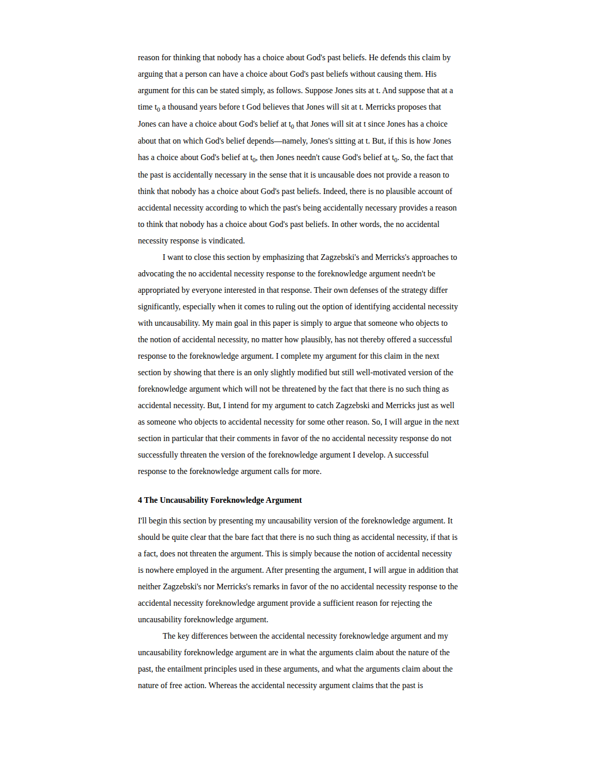reason for thinking that nobody has a choice about God's past beliefs. He defends this claim by arguing that a person can have a choice about God's past beliefs without causing them. His argument for this can be stated simply, as follows. Suppose Jones sits at t. And suppose that at a time t0 a thousand years before t God believes that Jones will sit at t. Merricks proposes that Jones can have a choice about God's belief at t0 that Jones will sit at t since Jones has a choice about that on which God's belief depends—namely, Jones's sitting at t. But, if this is how Jones has a choice about God's belief at t0, then Jones needn't cause God's belief at t0. So, the fact that the past is accidentally necessary in the sense that it is uncausable does not provide a reason to think that nobody has a choice about God's past beliefs. Indeed, there is no plausible account of accidental necessity according to which the past's being accidentally necessary provides a reason to think that nobody has a choice about God's past beliefs. In other words, the no accidental necessity response is vindicated.
I want to close this section by emphasizing that Zagzebski's and Merricks's approaches to advocating the no accidental necessity response to the foreknowledge argument needn't be appropriated by everyone interested in that response. Their own defenses of the strategy differ significantly, especially when it comes to ruling out the option of identifying accidental necessity with uncausability. My main goal in this paper is simply to argue that someone who objects to the notion of accidental necessity, no matter how plausibly, has not thereby offered a successful response to the foreknowledge argument. I complete my argument for this claim in the next section by showing that there is an only slightly modified but still well-motivated version of the foreknowledge argument which will not be threatened by the fact that there is no such thing as accidental necessity. But, I intend for my argument to catch Zagzebski and Merricks just as well as someone who objects to accidental necessity for some other reason. So, I will argue in the next section in particular that their comments in favor of the no accidental necessity response do not successfully threaten the version of the foreknowledge argument I develop. A successful response to the foreknowledge argument calls for more.
4 The Uncausability Foreknowledge Argument
I'll begin this section by presenting my uncausability version of the foreknowledge argument. It should be quite clear that the bare fact that there is no such thing as accidental necessity, if that is a fact, does not threaten the argument. This is simply because the notion of accidental necessity is nowhere employed in the argument. After presenting the argument, I will argue in addition that neither Zagzebski's nor Merricks's remarks in favor of the no accidental necessity response to the accidental necessity foreknowledge argument provide a sufficient reason for rejecting the uncausability foreknowledge argument.
The key differences between the accidental necessity foreknowledge argument and my uncausability foreknowledge argument are in what the arguments claim about the nature of the past, the entailment principles used in these arguments, and what the arguments claim about the nature of free action. Whereas the accidental necessity argument claims that the past is